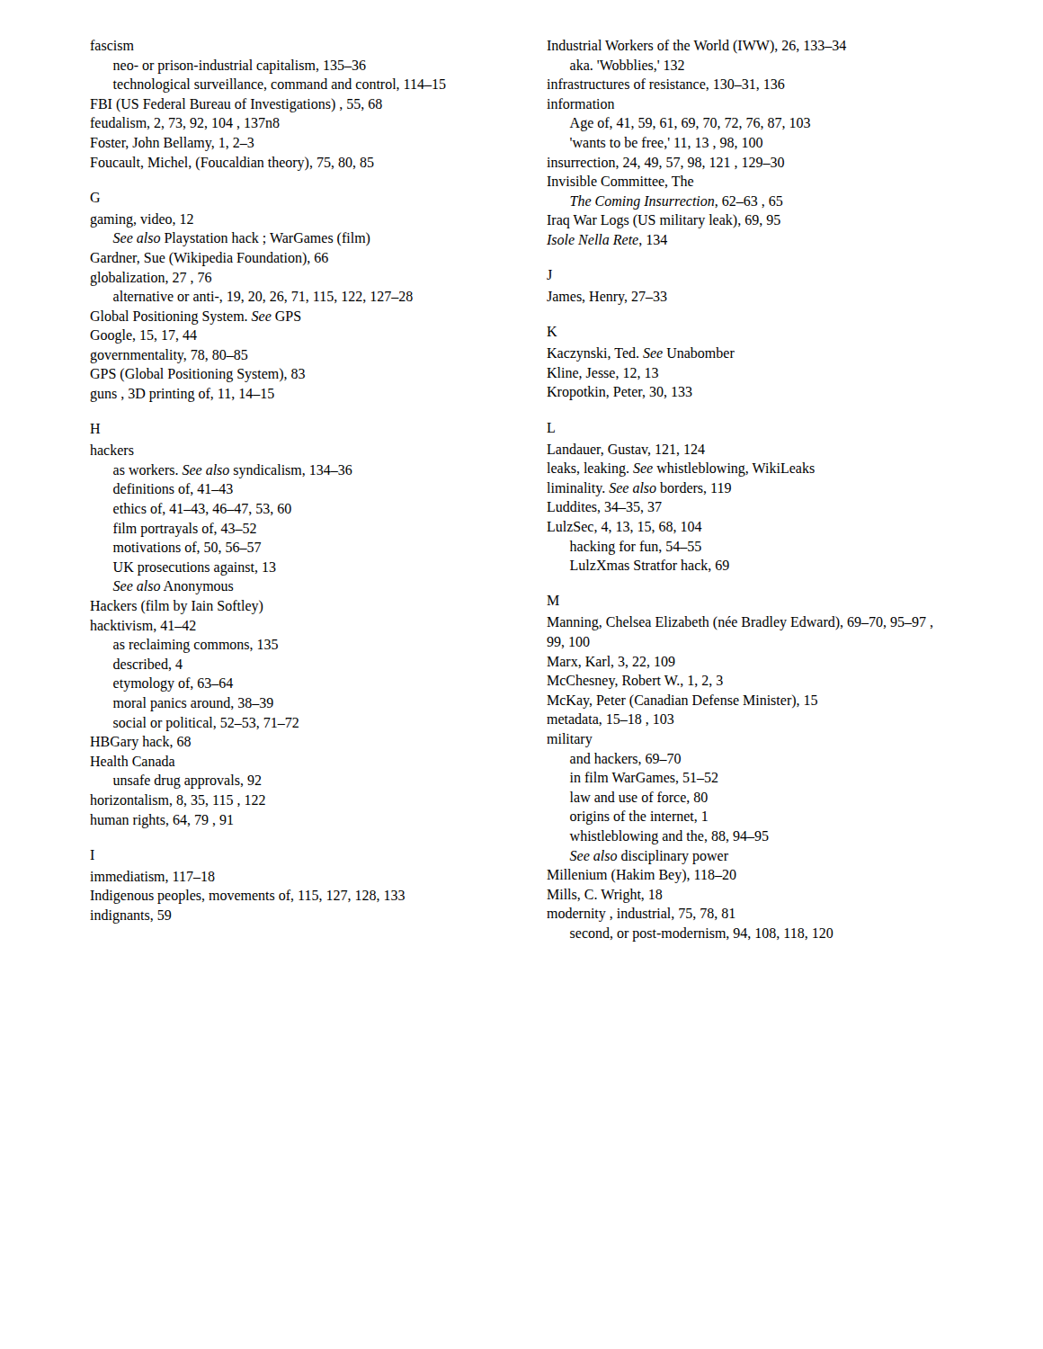fascism
neo- or prison-industrial capitalism, 135–36
technological surveillance, command and control, 114–15
FBI (US Federal Bureau of Investigations) , 55, 68
feudalism, 2, 73, 92, 104 , 137n8
Foster, John Bellamy, 1, 2–3
Foucault, Michel, (Foucaldian theory), 75, 80, 85
G
gaming, video, 12
See also Playstation hack ; WarGames (film)
Gardner, Sue (Wikipedia Foundation), 66
globalization, 27 , 76
alternative or anti-, 19, 20, 26, 71, 115, 122, 127–28
Global Positioning System. See GPS
Google, 15, 17, 44
governmentality, 78, 80–85
GPS (Global Positioning System), 83
guns , 3D printing of, 11, 14–15
H
hackers
as workers. See also syndicalism, 134–36
definitions of, 41–43
ethics of, 41–43, 46–47, 53, 60
film portrayals of, 43–52
motivations of, 50, 56–57
UK prosecutions against, 13
See also Anonymous
Hackers (film by Iain Softley)
hacktivism, 41–42
as reclaiming commons, 135
described, 4
etymology of, 63–64
moral panics around, 38–39
social or political, 52–53, 71–72
HBGary hack, 68
Health Canada
unsafe drug approvals, 92
horizontalism, 8, 35, 115 , 122
human rights, 64, 79 , 91
I
immediatism, 117–18
Indigenous peoples, movements of, 115, 127, 128, 133
indignants, 59
Industrial Workers of the World (IWW), 26, 133–34
aka. 'Wobblies,' 132
infrastructures of resistance, 130–31, 136
information
Age of, 41, 59, 61, 69, 70, 72, 76, 87, 103
'wants to be free,' 11, 13 , 98, 100
insurrection, 24, 49, 57, 98, 121 , 129–30
Invisible Committee, The
The Coming Insurrection, 62–63 , 65
Iraq War Logs (US military leak), 69, 95
Isole Nella Rete, 134
J
James, Henry, 27–33
K
Kaczynski, Ted. See Unabomber
Kline, Jesse, 12, 13
Kropotkin, Peter, 30, 133
L
Landauer, Gustav, 121, 124
leaks, leaking. See whistleblowing, WikiLeaks
liminality. See also borders, 119
Luddites, 34–35, 37
LulzSec, 4, 13, 15, 68, 104
hacking for fun, 54–55
LulzXmas Stratfor hack, 69
M
Manning, Chelsea Elizabeth (née Bradley Edward), 69–70, 95–97 , 99, 100
Marx, Karl, 3, 22, 109
McChesney, Robert W., 1, 2, 3
McKay, Peter (Canadian Defense Minister), 15
metadata, 15–18 , 103
military
and hackers, 69–70
in film WarGames, 51–52
law and use of force, 80
origins of the internet, 1
whistleblowing and the, 88, 94–95
See also disciplinary power
Millenium (Hakim Bey), 118–20
Mills, C. Wright, 18
modernity , industrial, 75, 78, 81
second, or post-modernism, 94, 108, 118, 120